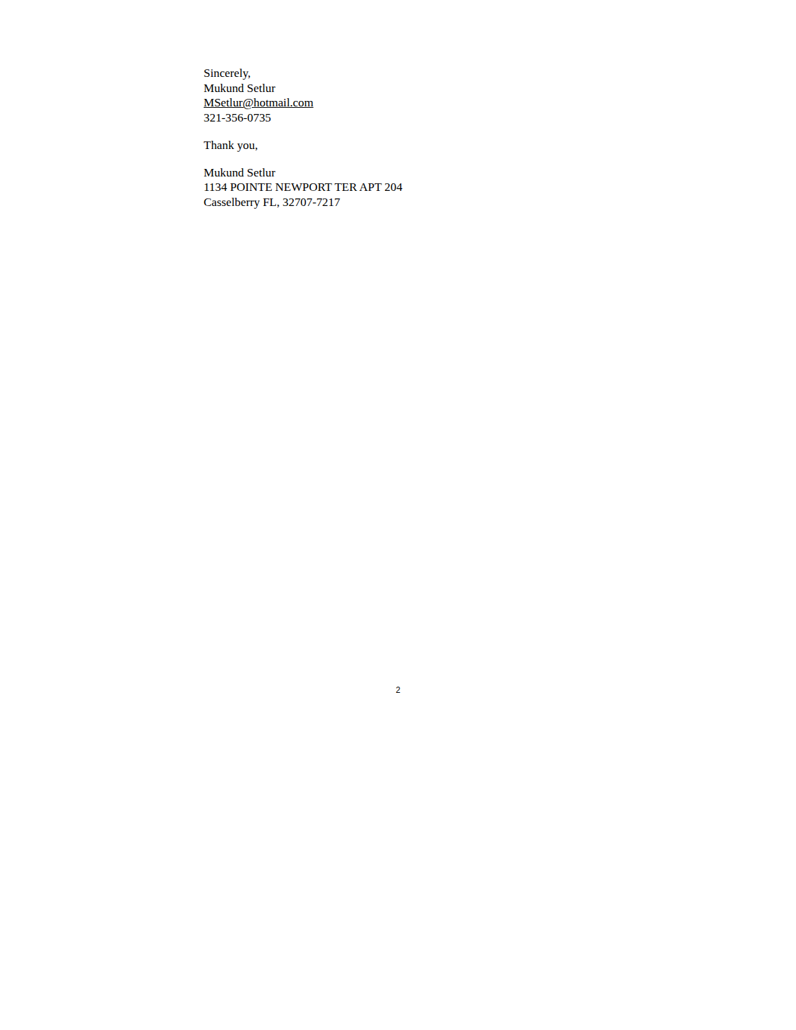Sincerely,
Mukund Setlur
MSetlur@hotmail.com
321-356-0735
Thank you,
Mukund Setlur
1134 POINTE NEWPORT TER APT 204
Casselberry FL, 32707-7217
2